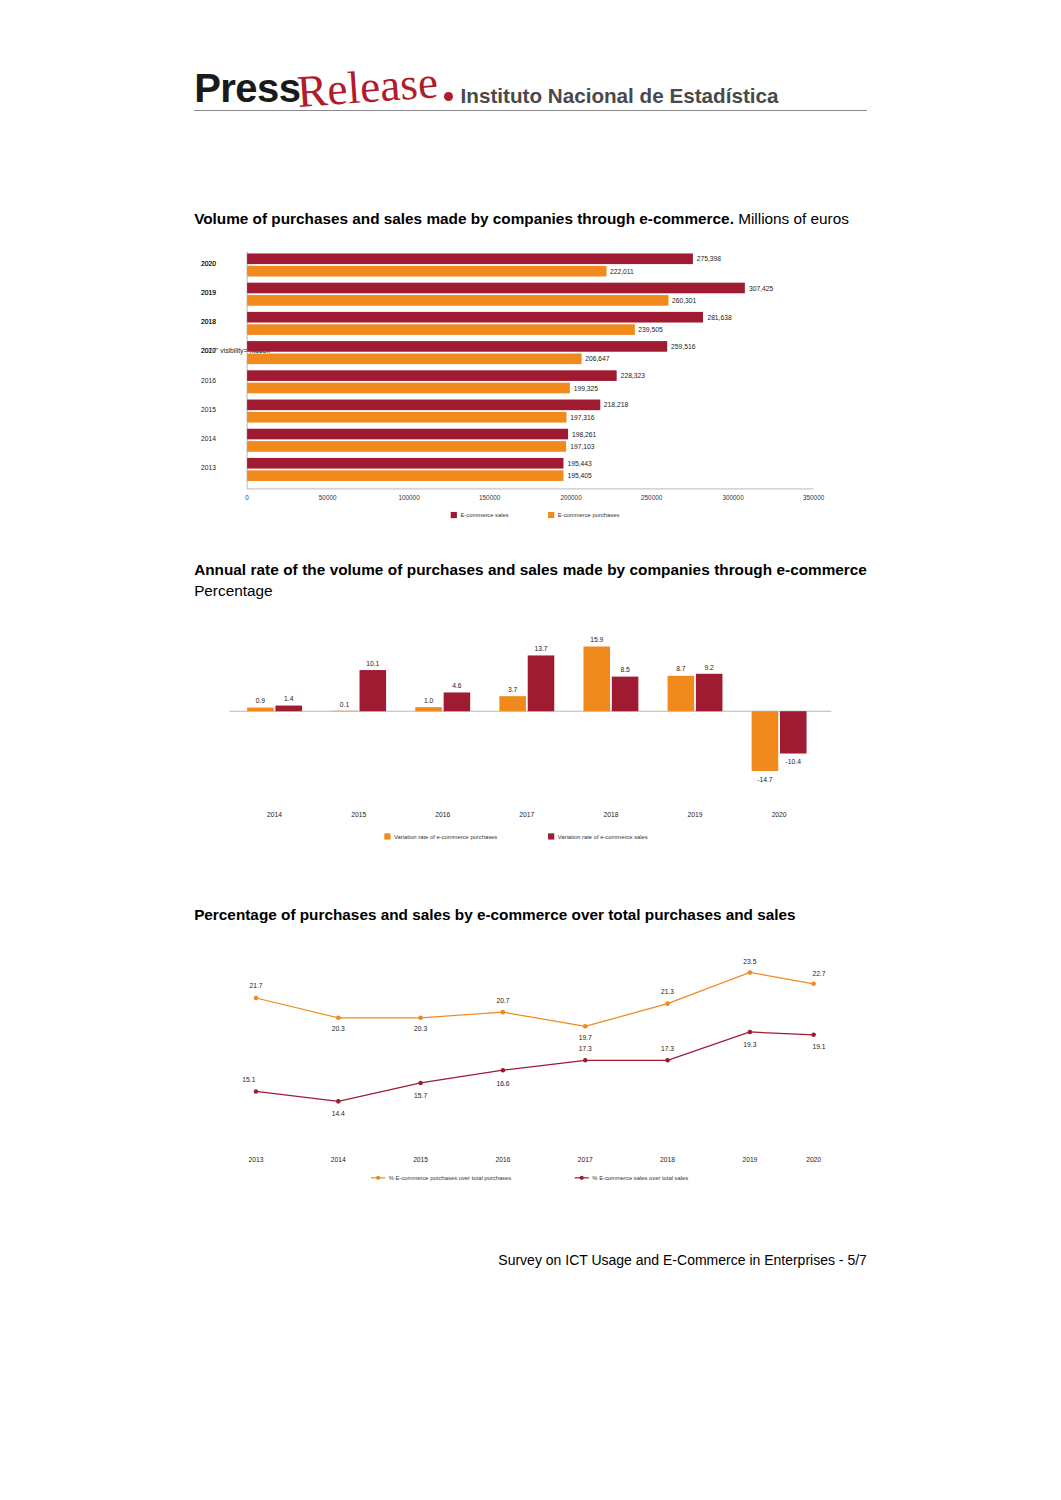Press Release Instituto Nacional de Estadística
Volume of purchases and sales made by companies through e-commerce. Millions of euros
0 50000 100000 150000 200000 250000 300000 350000 2020 2019 2018 2020" visibility="hidden" 2020 2019 2018 2017 2016 2015 2014 2013 275,398 222,011 307,425 260,301 281,638 239,505 259,516 206,647 228,323 199,325 218,218 197,316 198,261 197,103 195,443 195,405 E-commerce sales E-commerce purchases
Annual rate of the volume of purchases and sales made by companies through e-commerce Percentage
0.9 1.4 0.1 10.1 1.0 4.6 3.7 13.7 15.9 8.5 8.7 9.2 -14.7 -10.4 2014 2015 2016 2017 2018 2019 2020 Variation rate of e-commerce purchases Variation rate of e-commerce sales
Percentage of purchases and sales by e-commerce over total purchases and sales
21.7 20.3 20.3 20.7 19.7 21.3 23.5 22.7 15.1 14.4 15.7 16.6 17.3 17.3 19.3 19.1 2013 2014 2015 2016 2017 2018 2019 2020 % E-commerce purchases over total purchases % E-commerce sales over total sales
Survey on ICT Usage and E-Commerce in Enterprises - 5/7